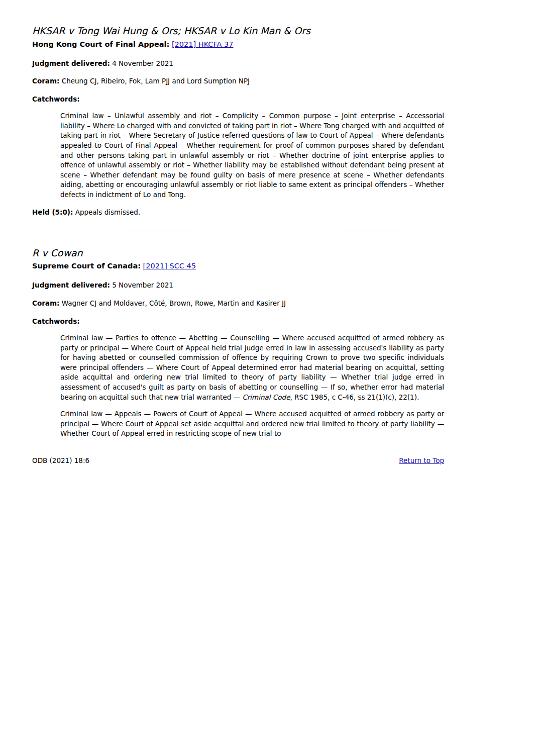HKSAR v Tong Wai Hung & Ors; HKSAR v Lo Kin Man & Ors
Hong Kong Court of Final Appeal: [2021] HKCFA 37
Judgment delivered: 4 November 2021
Coram: Cheung CJ, Ribeiro, Fok, Lam PJJ and Lord Sumption NPJ
Catchwords:
Criminal law – Unlawful assembly and riot – Complicity – Common purpose – Joint enterprise – Accessorial liability – Where Lo charged with and convicted of taking part in riot – Where Tong charged with and acquitted of taking part in riot – Where Secretary of Justice referred questions of law to Court of Appeal – Where defendants appealed to Court of Final Appeal – Whether requirement for proof of common purposes shared by defendant and other persons taking part in unlawful assembly or riot – Whether doctrine of joint enterprise applies to offence of unlawful assembly or riot – Whether liability may be established without defendant being present at scene – Whether defendant may be found guilty on basis of mere presence at scene – Whether defendants aiding, abetting or encouraging unlawful assembly or riot liable to same extent as principal offenders – Whether defects in indictment of Lo and Tong.
Held (5:0): Appeals dismissed.
R v Cowan
Supreme Court of Canada: [2021] SCC 45
Judgment delivered: 5 November 2021
Coram: Wagner CJ and Moldaver, Côté, Brown, Rowe, Martin and Kasirer JJ
Catchwords:
Criminal law — Parties to offence — Abetting — Counselling — Where accused acquitted of armed robbery as party or principal — Where Court of Appeal held trial judge erred in law in assessing accused's liability as party for having abetted or counselled commission of offence by requiring Crown to prove two specific individuals were principal offenders — Where Court of Appeal determined error had material bearing on acquittal, setting aside acquittal and ordering new trial limited to theory of party liability — Whether trial judge erred in assessment of accused's guilt as party on basis of abetting or counselling — If so, whether error had material bearing on acquittal such that new trial warranted — Criminal Code, RSC 1985, c C-46, ss 21(1)(c), 22(1).
Criminal law — Appeals — Powers of Court of Appeal — Where accused acquitted of armed robbery as party or principal — Where Court of Appeal set aside acquittal and ordered new trial limited to theory of party liability — Whether Court of Appeal erred in restricting scope of new trial to
ODB (2021) 18:6 Return to Top